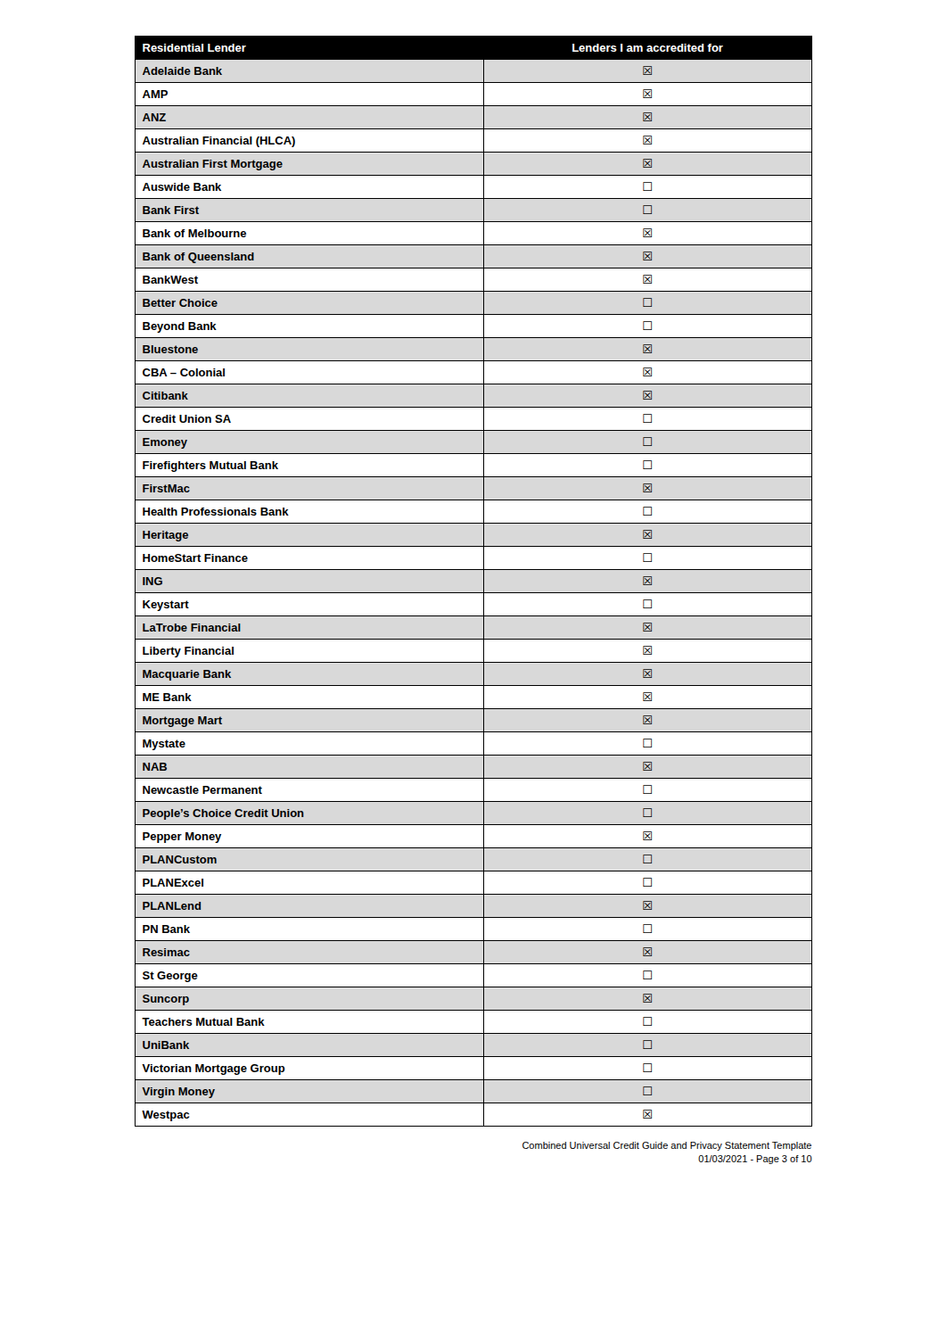| Residential Lender | Lenders I am accredited for |
| --- | --- |
| Adelaide Bank | ☒ |
| AMP | ☒ |
| ANZ | ☒ |
| Australian Financial (HLCA) | ☒ |
| Australian First Mortgage | ☒ |
| Auswide Bank | ☐ |
| Bank First | ☐ |
| Bank of Melbourne | ☒ |
| Bank of Queensland | ☒ |
| BankWest | ☒ |
| Better Choice | ☐ |
| Beyond Bank | ☐ |
| Bluestone | ☒ |
| CBA – Colonial | ☒ |
| Citibank | ☒ |
| Credit Union SA | ☐ |
| Emoney | ☐ |
| Firefighters Mutual Bank | ☐ |
| FirstMac | ☒ |
| Health Professionals Bank | ☐ |
| Heritage | ☒ |
| HomeStart Finance | ☐ |
| ING | ☒ |
| Keystart | ☐ |
| LaTrobe Financial | ☒ |
| Liberty Financial | ☒ |
| Macquarie Bank | ☒ |
| ME Bank | ☒ |
| Mortgage Mart | ☒ |
| Mystate | ☐ |
| NAB | ☒ |
| Newcastle Permanent | ☐ |
| People’s Choice Credit Union | ☐ |
| Pepper Money | ☒ |
| PLANCustom | ☐ |
| PLANExcel | ☐ |
| PLANLend | ☒ |
| PN Bank | ☐ |
| Resimac | ☒ |
| St George | ☐ |
| Suncorp | ☒ |
| Teachers Mutual Bank | ☐ |
| UniBank | ☐ |
| Victorian Mortgage Group | ☐ |
| Virgin Money | ☐ |
| Westpac | ☒ |
Combined Universal Credit Guide and Privacy Statement Template
01/03/2021 - Page 3 of 10